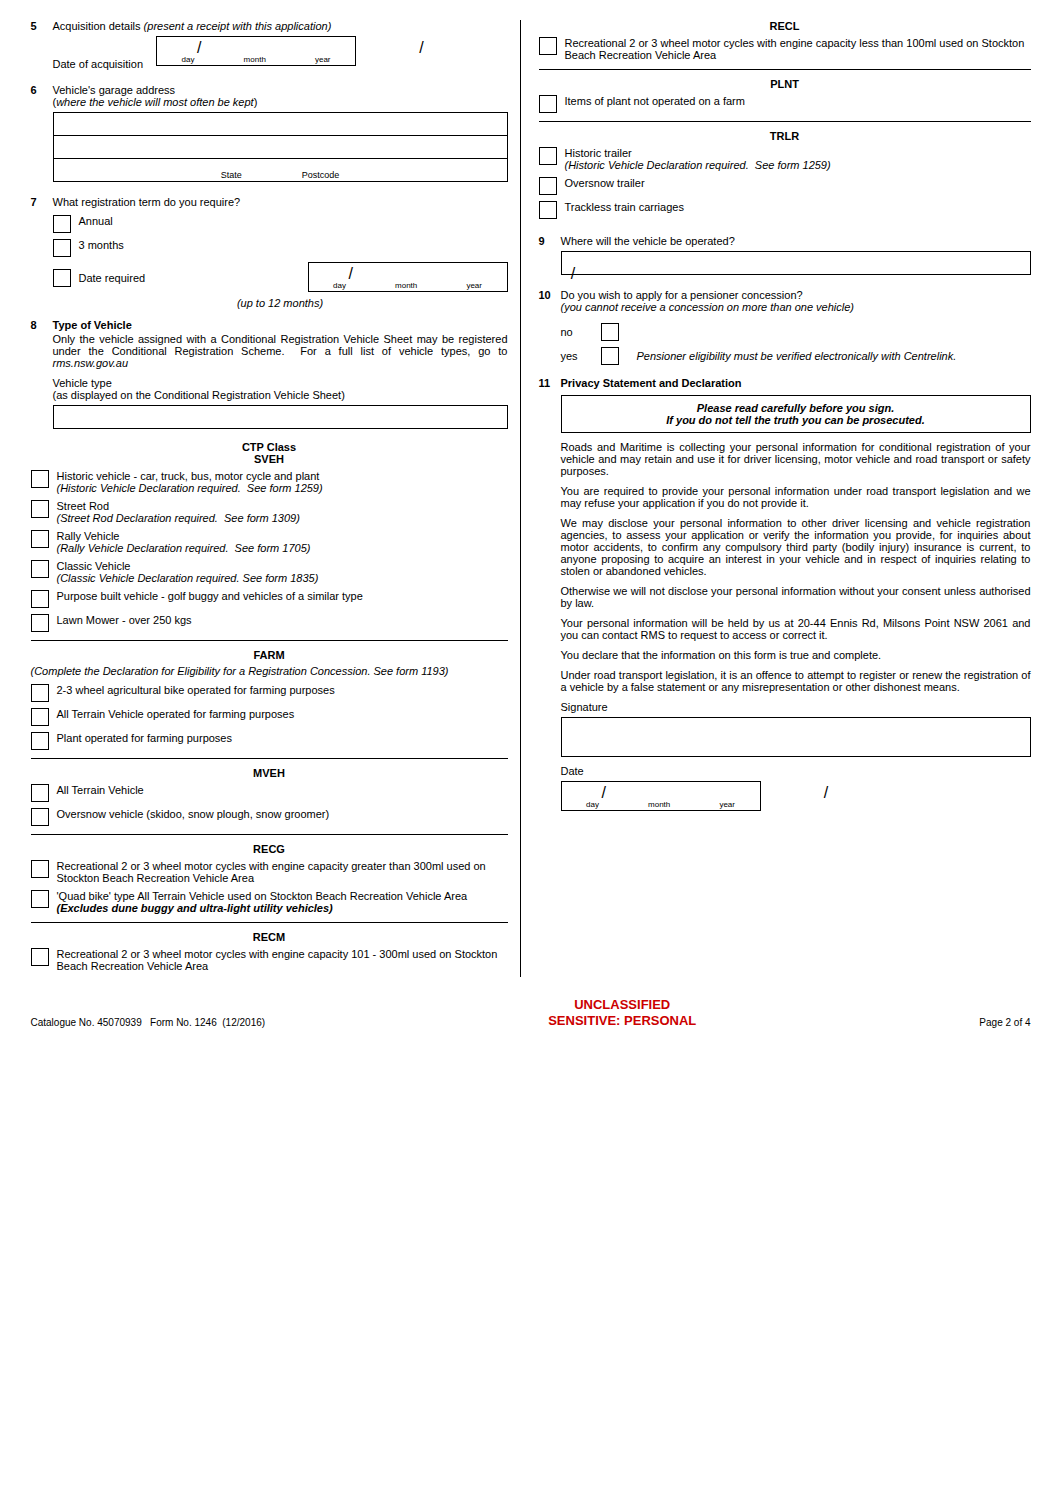5
Acquisition details (present a receipt with this application)
Date of acquisition
/ /
day month year
6
Vehicle's garage address
(where the vehicle will most often be kept)
State Postcode
7
What registration term do you require?
Annual
3 months
Date required
/ /
day month year
(up to 12 months)
8
Type of Vehicle
Only the vehicle assigned with a Conditional Registration Vehicle Sheet may be registered under the Conditional Registration Scheme. For a full list of vehicle types, go to rms.nsw.gov.au
Vehicle type
(as displayed on the Conditional Registration Vehicle Sheet)
CTP Class
SVEH
Historic vehicle - car, truck, bus, motor cycle and plant
(Historic Vehicle Declaration required. See form 1259)
Street Rod
(Street Rod Declaration required. See form 1309)
Rally Vehicle
(Rally Vehicle Declaration required. See form 1705)
Classic Vehicle
(Classic Vehicle Declaration required. See form 1835)
Purpose built vehicle - golf buggy and vehicles of a similar type
Lawn Mower - over 250 kgs
FARM
(Complete the Declaration for Eligibility for a Registration Concession. See form 1193)
2-3 wheel agricultural bike operated for farming purposes
All Terrain Vehicle operated for farming purposes
Plant operated for farming purposes
MVEH
All Terrain Vehicle
Oversnow vehicle (skidoo, snow plough, snow groomer)
RECG
Recreational 2 or 3 wheel motor cycles with engine capacity greater than 300ml used on Stockton Beach Recreation Vehicle Area
'Quad bike' type All Terrain Vehicle used on Stockton Beach Recreation Vehicle Area
(Excludes dune buggy and ultra-light utility vehicles)
RECM
Recreational 2 or 3 wheel motor cycles with engine capacity 101 - 300ml used on Stockton Beach Recreation Vehicle Area
RECL
Recreational 2 or 3 wheel motor cycles with engine capacity less than 100ml used on Stockton Beach Recreation Vehicle Area
PLNT
Items of plant not operated on a farm
TRLR
Historic trailer
(Historic Vehicle Declaration required. See form 1259)
Oversnow trailer
Trackless train carriages
9
Where will the vehicle be operated?
10
Do you wish to apply for a pensioner concession?
(you cannot receive a concession on more than one vehicle)
no
yes Pensioner eligibility must be verified electronically with Centrelink.
11
Privacy Statement and Declaration
Please read carefully before you sign.
If you do not tell the truth you can be prosecuted.
Roads and Maritime is collecting your personal information for conditional registration of your vehicle and may retain and use it for driver licensing, motor vehicle and road transport or safety purposes.
You are required to provide your personal information under road transport legislation and we may refuse your application if you do not provide it.
We may disclose your personal information to other driver licensing and vehicle registration agencies, to assess your application or verify the information you provide, for inquiries about motor accidents, to confirm any compulsory third party (bodily injury) insurance is current, to anyone proposing to acquire an interest in your vehicle and in respect of inquiries relating to stolen or abandoned vehicles.
Otherwise we will not disclose your personal information without your consent unless authorised by law.
Your personal information will be held by us at 20-44 Ennis Rd, Milsons Point NSW 2061 and you can contact RMS to request to access or correct it.
You declare that the information on this form is true and complete.
Under road transport legislation, it is an offence to attempt to register or renew the registration of a vehicle by a false statement or any misrepresentation or other dishonest means.
Signature
Date
/ /
day month year
Catalogue No. 45070939 Form No. 1246 (12/2016)
UNCLASSIFIED
SENSITIVE: PERSONAL
Page 2 of 4